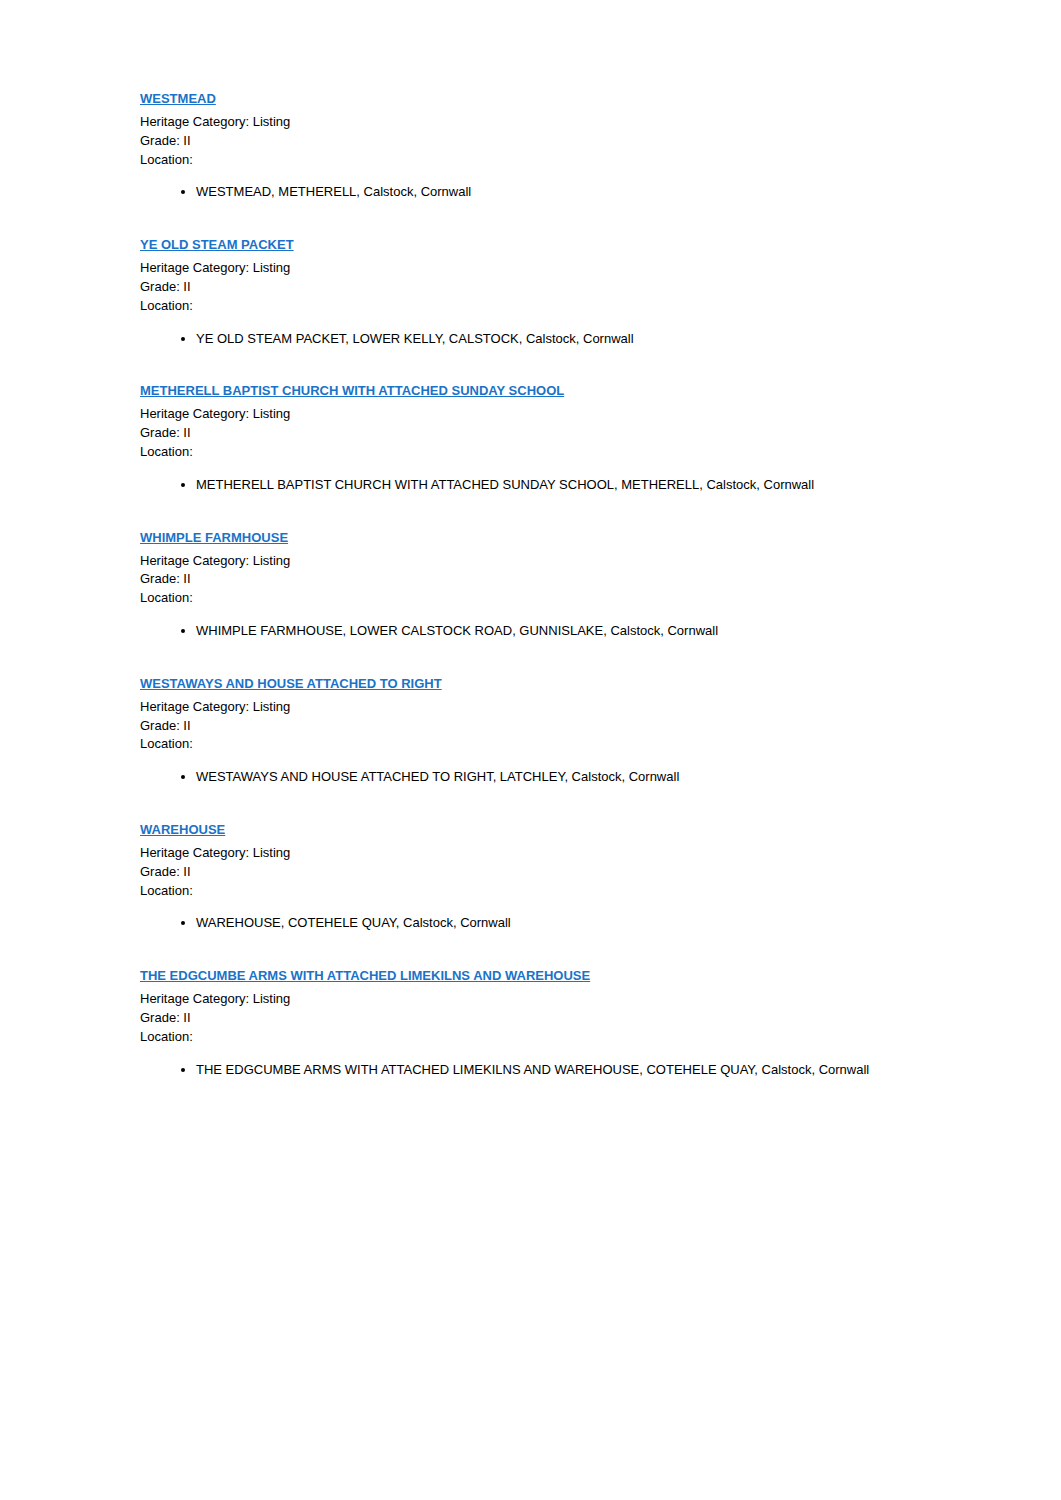WESTMEAD
Heritage Category: Listing
Grade: II
Location:
WESTMEAD, METHERELL, Calstock, Cornwall
YE OLD STEAM PACKET
Heritage Category: Listing
Grade: II
Location:
YE OLD STEAM PACKET, LOWER KELLY, CALSTOCK, Calstock, Cornwall
METHERELL BAPTIST CHURCH WITH ATTACHED SUNDAY SCHOOL
Heritage Category: Listing
Grade: II
Location:
METHERELL BAPTIST CHURCH WITH ATTACHED SUNDAY SCHOOL, METHERELL, Calstock, Cornwall
WHIMPLE FARMHOUSE
Heritage Category: Listing
Grade: II
Location:
WHIMPLE FARMHOUSE, LOWER CALSTOCK ROAD, GUNNISLAKE, Calstock, Cornwall
WESTAWAYS AND HOUSE ATTACHED TO RIGHT
Heritage Category: Listing
Grade: II
Location:
WESTAWAYS AND HOUSE ATTACHED TO RIGHT, LATCHLEY, Calstock, Cornwall
WAREHOUSE
Heritage Category: Listing
Grade: II
Location:
WAREHOUSE, COTEHELE QUAY, Calstock, Cornwall
THE EDGCUMBE ARMS WITH ATTACHED LIMEKILNS AND WAREHOUSE
Heritage Category: Listing
Grade: II
Location:
THE EDGCUMBE ARMS WITH ATTACHED LIMEKILNS AND WAREHOUSE, COTEHELE QUAY, Calstock, Cornwall